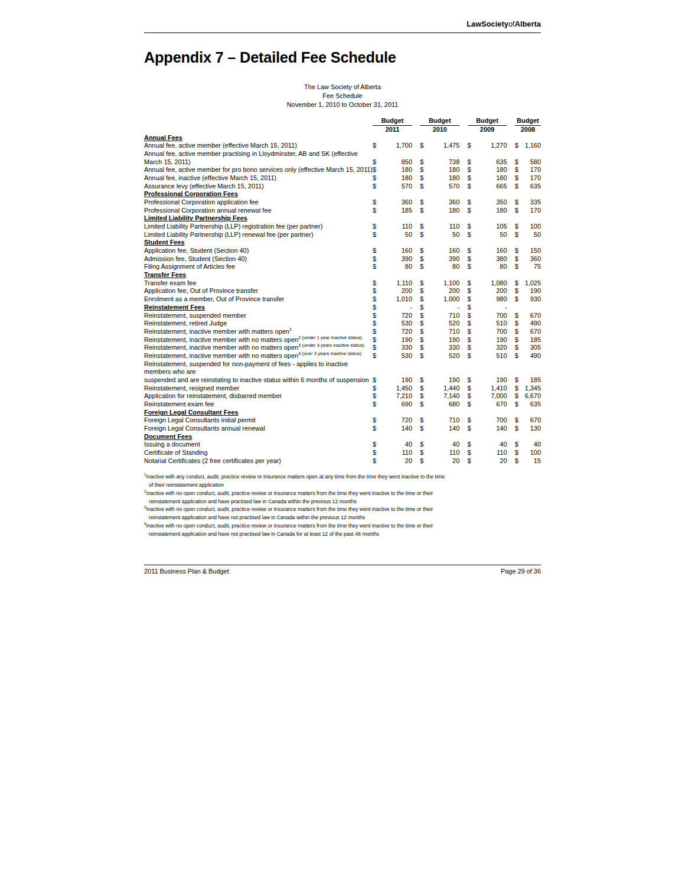LawSocietyof Alberta
Appendix 7 – Detailed Fee Schedule
The Law Society of Alberta
Fee Schedule
November 1, 2010 to October 31, 2011
| | Budget | | Budget | | Budget | | Budget |
| | 2011 | | 2010 | | 2009 | | 2008 |
| Annual Fees | |
| Annual fee, active member (effective March 15, 2011) | $ | 1,700 | | $ | 1,475 | | $ | 1,270 | | $ | 1,160 |
| Annual fee, active member practising in Lloydminster, AB and SK (effective March 15, 2011) | $ | 850 | | $ | 738 | | $ | 635 | | $ | 580 |
| Annual fee, active member for pro bono services only (effective March 15, 2011) | $ | 180 | | $ | 180 | | $ | 180 | | $ | 170 |
| Annual fee, inactive (effective March 15, 2011) | $ | 180 | | $ | 180 | | $ | 180 | | $ | 170 |
| Assurance levy (effective March 15, 2011) | $ | 570 | | $ | 570 | | $ | 665 | | $ | 635 |
| Professional Corporation Fees | |
| Professional Corporation application fee | $ | 360 | | $ | 360 | | $ | 350 | | $ | 335 |
| Professional Corporation annual renewal fee | $ | 185 | | $ | 180 | | $ | 180 | | $ | 170 |
| Limited Liability Partnership Fees | |
| Limited Liability Partnership (LLP) registration fee (per partner) | $ | 110 | | $ | 110 | | $ | 105 | | $ | 100 |
| Limited Liability Partnership (LLP) renewal fee (per partner) | $ | 50 | | $ | 50 | | $ | 50 | | $ | 50 |
| Student Fees | |
| Application fee, Student (Section 40) | $ | 160 | | $ | 160 | | $ | 160 | | $ | 150 |
| Admission fee, Student (Section 40) | $ | 390 | | $ | 390 | | $ | 380 | | $ | 360 |
| Filing Assignment of Articles fee | $ | 80 | | $ | 80 | | $ | 80 | | $ | 75 |
| Transfer Fees | |
| Transfer exam fee | $ | 1,110 | | $ | 1,100 | | $ | 1,080 | | $ | 1,025 |
| Application fee, Out of Province transfer | $ | 200 | | $ | 200 | | $ | 200 | | $ | 190 |
| Enrolment as a member, Out of Province transfer | $ | 1,010 | | $ | 1,000 | | $ | 980 | | $ | 930 |
| Reinstatement Fees | $ | - | | $ | - | | $ | - | | | |
| Reinstatement, suspended member | $ | 720 | | $ | 710 | | $ | 700 | | $ | 670 |
| Reinstatement, retired Judge | $ | 530 | | $ | 520 | | $ | 510 | | $ | 490 |
| Reinstatement, inactive member with matters open 1 | $ | 720 | | $ | 710 | | $ | 700 | | $ | 670 |
| Reinstatement, inactive member with no matters open 2 (under 1 year inactive status) | $ | 190 | | $ | 190 | | $ | 190 | | $ | 185 |
| Reinstatement, inactive member with no matters open 3 (under 3 years inactive status) | $ | 330 | | $ | 330 | | $ | 320 | | $ | 305 |
| Reinstatement, inactive member with no matters open 4 (over 3 years inactive status) | $ | 530 | | $ | 520 | | $ | 510 | | $ | 490 |
| Reinstatement, suspended for non-payment of fees - applies to inactive members who are | |
| suspended and are reinstating to inactive status within 6 months of suspension | $ | 190 | | $ | 190 | | $ | 190 | | $ | 185 |
| Reinstatement, resigned member | $ | 1,450 | | $ | 1,440 | | $ | 1,410 | | $ | 1,345 |
| Application for reinstatement, disbarred member | $ | 7,210 | | $ | 7,140 | | $ | 7,000 | | $ | 6,670 |
| Reinstatement exam fee | $ | 690 | | $ | 680 | | $ | 670 | | $ | 635 |
| Foreign Legal Consultant Fees | |
| Foreign Legal Consultants initial permit | $ | 720 | | $ | 710 | | $ | 700 | | $ | 670 |
| Foreign Legal Consultants annual renewal | $ | 140 | | $ | 140 | | $ | 140 | | $ | 130 |
| Document Fees | |
| Issuing a document | $ | 40 | | $ | 40 | | $ | 40 | | $ | 40 |
| Certificate of Standing | $ | 110 | | $ | 110 | | $ | 110 | | $ | 100 |
| Notarial Certificates (2 free certificates per year) | $ | 20 | | $ | 20 | | $ | 20 | | $ | 15 |
1Inactive with any conduct, audit, practice review or insurance matters open at any time from the time they went inactive to the time
of their reinstatement application
2Inactive with no open conduct, audit, practice review or insurance matters from the time they went inactive to the time or their
reinstatement application and have practised law in Canada within the previous 12 months
3Inactive with no open conduct, audit, practice review or insurance matters from the time they went inactive to the time or their
reinstatement application and have not practised law in Canada within the previous 12 months
4Inactive with no open conduct, audit, practice review or insurance matters from the time they went inactive to the time or their
reinstatement application and have not practised law in Canada for at least 12 of the past 48 months
2011 Business Plan & Budget
Page 29 of 36